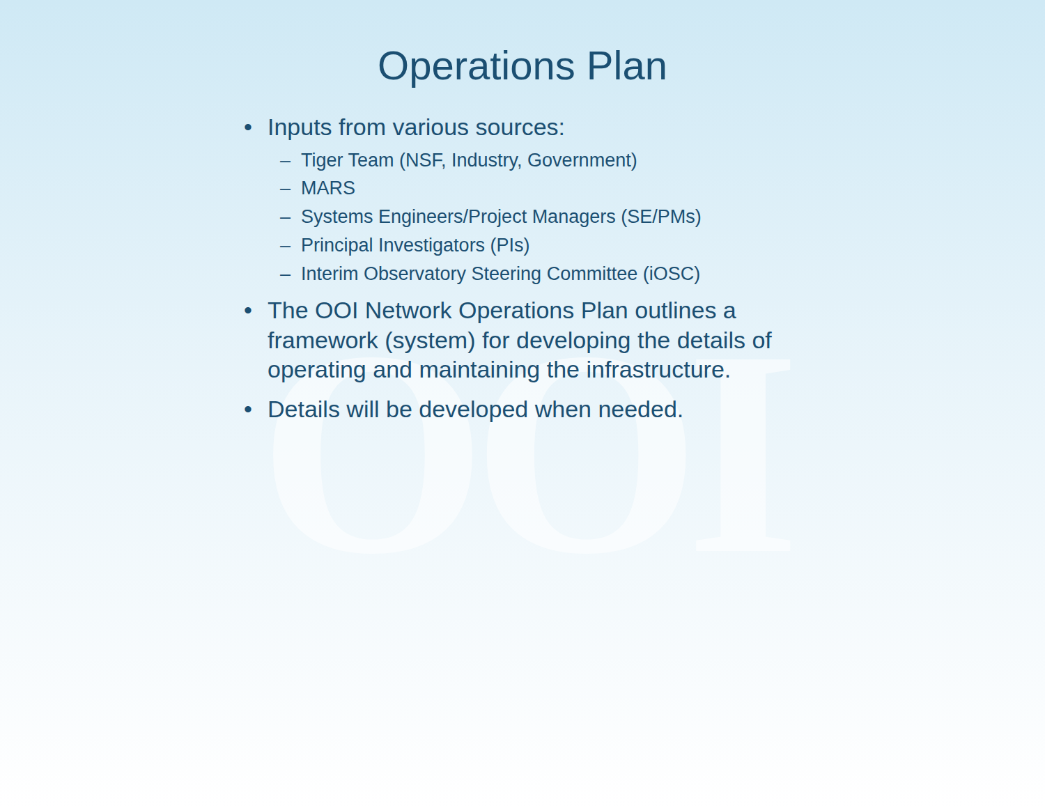OOI
Operations Plan
Inputs from various sources:
Tiger Team (NSF, Industry, Government)
MARS
Systems Engineers/Project Managers (SE/PMs)
Principal Investigators (PIs)
Interim Observatory Steering Committee (iOSC)
The OOI Network Operations Plan outlines a framework (system) for developing the details of operating and maintaining the infrastructure.
Details will be developed when needed.